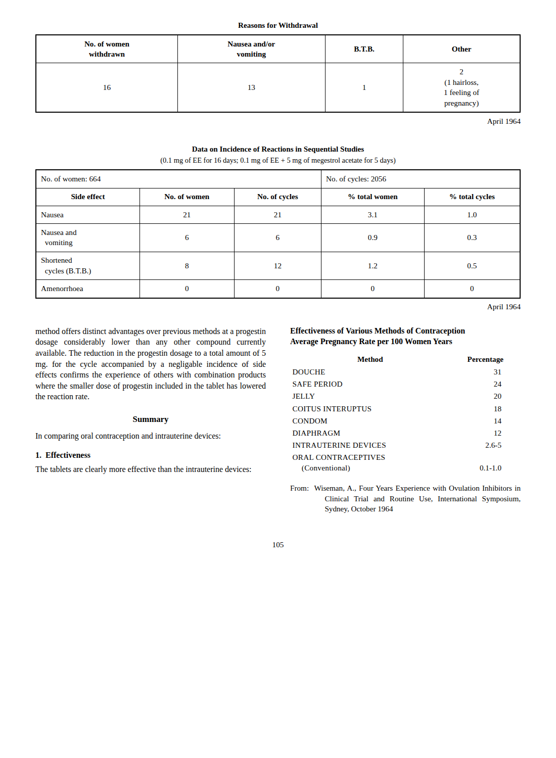Reasons for Withdrawal
| No. of women withdrawn | Nausea and/or vomiting | B.T.B. | Other |
| --- | --- | --- | --- |
| 16 | 13 | 1 | 2 (1 hairloss, 1 feeling of pregnancy) |
April 1964
Data on Incidence of Reactions in Sequential Studies (0.1 mg of EE for 16 days; 0.1 mg of EE + 5 mg of megestrol acetate for 5 days)
| No. of women: 664 | No. of cycles: 2056 |
| Side effect | No. of women | No. of cycles | % total women | % total cycles |
| Nausea | 21 | 21 | 3.1 | 1.0 |
| Nausea and vomiting | 6 | 6 | 0.9 | 0.3 |
| Shortened cycles (B.T.B.) | 8 | 12 | 1.2 | 0.5 |
| Amenorrhoea | 0 | 0 | 0 | 0 |
April 1964
method offers distinct advantages over previous methods at a progestin dosage considerably lower than any other compound currently available. The reduction in the progestin dosage to a total amount of 5 mg. for the cycle accompanied by a negligable incidence of side effects confirms the experience of others with combination products where the smaller dose of progestin included in the tablet has lowered the reaction rate.
Summary
In comparing oral contraception and intrauterine devices:
1. Effectiveness
The tablets are clearly more effective than the intrauterine devices:
Effectiveness of Various Methods of Contraception
Average Pregnancy Rate per 100 Women Years
| Method | Percentage |
| --- | --- |
| DOUCHE | 31 |
| SAFE PERIOD | 24 |
| JELLY | 20 |
| COITUS INTERUPTUS | 18 |
| CONDOM | 14 |
| DIAPHRAGM | 12 |
| INTRAUTERINE DEVICES | 2.6-5 |
| ORAL CONTRACEPTIVES (Conventional) | 0.1-1.0 |
From: Wiseman, A., Four Years Experience with Ovulation Inhibitors in Clinical Trial and Routine Use, International Symposium, Sydney, October 1964
105